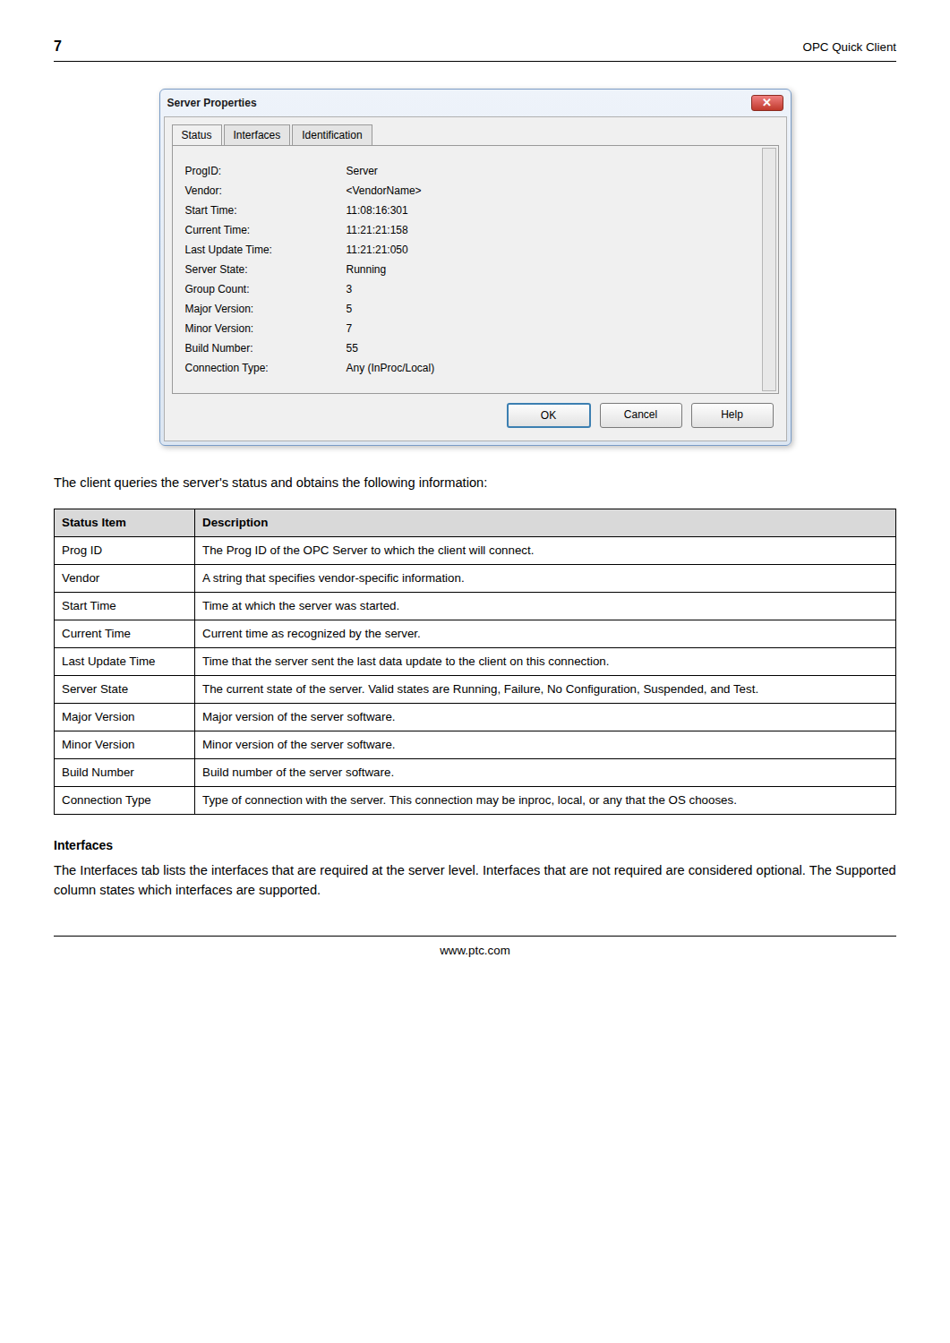7 OPC Quick Client
Server Properties ✕
Status
Interfaces
Identification
ProgID:
Server
Vendor:
<VendorName>
Start Time:
11:08:16:301
Current Time:
11:21:21:158
Last Update Time:
11:21:21:050
Server State:
Running
Group Count:
3
Major Version:
5
Minor Version:
7
Build Number:
55
Connection Type:
Any (InProc/Local)
OK
Cancel
Help
The client queries the server's status and obtains the following information:
| Status Item | Description |
| --- | --- |
| Prog ID | The Prog ID of the OPC Server to which the client will connect. |
| Vendor | A string that specifies vendor-specific information. |
| Start Time | Time at which the server was started. |
| Current Time | Current time as recognized by the server. |
| Last Update Time | Time that the server sent the last data update to the client on this connection. |
| Server State | The current state of the server. Valid states are Running, Failure, No Configuration, Suspended, and Test. |
| Major Version | Major version of the server software. |
| Minor Version | Minor version of the server software. |
| Build Number | Build number of the server software. |
| Connection Type | Type of connection with the server. This connection may be inproc, local, or any that the OS chooses. |
Interfaces
The Interfaces tab lists the interfaces that are required at the server level. Interfaces that are not required are considered optional. The Supported column states which interfaces are supported.
www.ptc.com